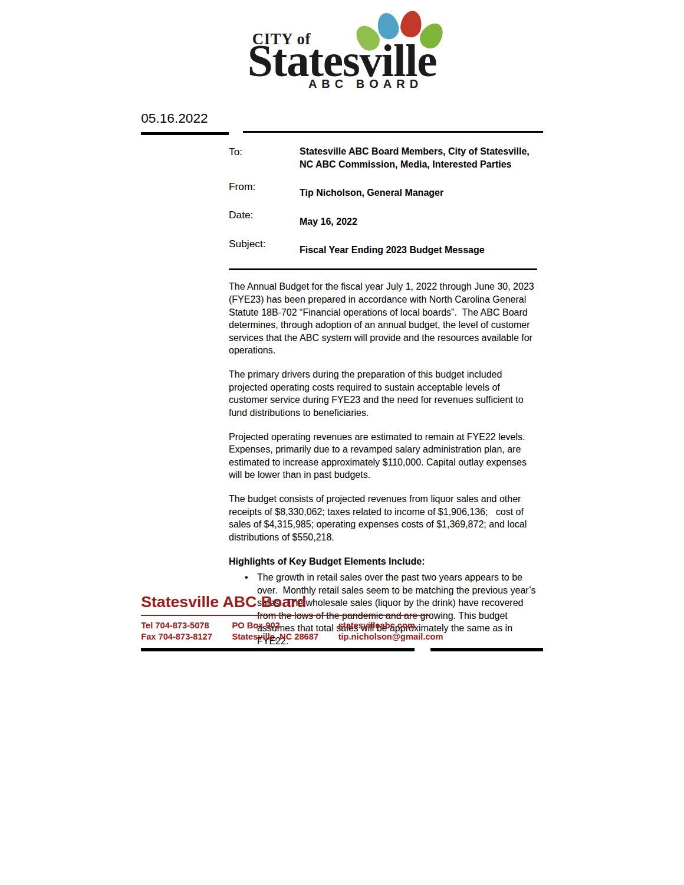CITY of Statesville ABC BOARD
05.16.2022
| To: | Statesville ABC Board Members, City of Statesville, NC ABC Commission, Media, Interested Parties |
| From: | Tip Nicholson, General Manager |
| Date: | May 16, 2022 |
| Subject: | Fiscal Year Ending 2023 Budget Message |
The Annual Budget for the fiscal year July 1, 2022 through June 30, 2023 (FYE23) has been prepared in accordance with North Carolina General Statute 18B-702 “Financial operations of local boards”. The ABC Board determines, through adoption of an annual budget, the level of customer services that the ABC system will provide and the resources available for operations.
The primary drivers during the preparation of this budget included projected operating costs required to sustain acceptable levels of customer service during FYE23 and the need for revenues sufficient to fund distributions to beneficiaries.
Projected operating revenues are estimated to remain at FYE22 levels. Expenses, primarily due to a revamped salary administration plan, are estimated to increase approximately $110,000. Capital outlay expenses will be lower than in past budgets.
The budget consists of projected revenues from liquor sales and other receipts of $8,330,062; taxes related to income of $1,906,136; cost of sales of $4,315,985; operating expenses costs of $1,369,872; and local distributions of $550,218.
Highlights of Key Budget Elements Include:
The growth in retail sales over the past two years appears to be over. Monthly retail sales seem to be matching the previous year’s sales. The wholesale sales (liquor by the drink) have recovered from the lows of the pandemic and are growing. This budget assumes that total sales will be approximately the same as in FYE22.
Statesville ABC Board
| Tel 704-873-5078 | PO Box 902 | statesvilleabc.com |
| Fax 704-873-8127 | Statesville, NC 28687 | tip.nicholson@gmail.com |